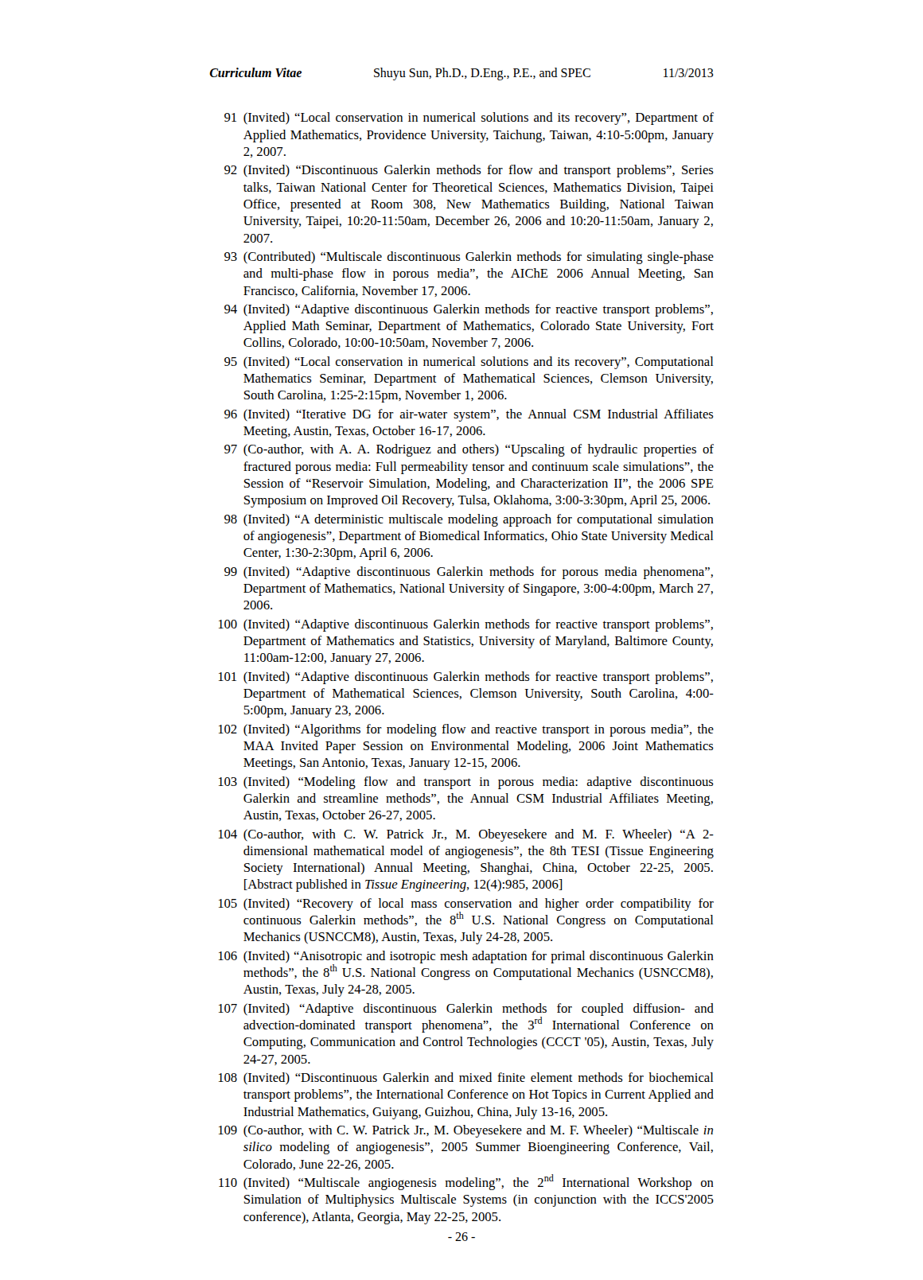Curriculum Vitae Shuyu Sun, Ph.D., D.Eng., P.E., and SPEC 11/3/2013
(Invited) “Local conservation in numerical solutions and its recovery”, Department of Applied Mathematics, Providence University, Taichung, Taiwan, 4:10-5:00pm, January 2, 2007.
(Invited) “Discontinuous Galerkin methods for flow and transport problems”, Series talks, Taiwan National Center for Theoretical Sciences, Mathematics Division, Taipei Office, presented at Room 308, New Mathematics Building, National Taiwan University, Taipei, 10:20-11:50am, December 26, 2006 and 10:20-11:50am, January 2, 2007.
(Contributed) “Multiscale discontinuous Galerkin methods for simulating single-phase and multi-phase flow in porous media”, the AIChE 2006 Annual Meeting, San Francisco, California, November 17, 2006.
(Invited) “Adaptive discontinuous Galerkin methods for reactive transport problems”, Applied Math Seminar, Department of Mathematics, Colorado State University, Fort Collins, Colorado, 10:00-10:50am, November 7, 2006.
(Invited) “Local conservation in numerical solutions and its recovery”, Computational Mathematics Seminar, Department of Mathematical Sciences, Clemson University, South Carolina, 1:25-2:15pm, November 1, 2006.
(Invited) “Iterative DG for air-water system”, the Annual CSM Industrial Affiliates Meeting, Austin, Texas, October 16-17, 2006.
(Co-author, with A. A. Rodriguez and others) “Upscaling of hydraulic properties of fractured porous media: Full permeability tensor and continuum scale simulations”, the Session of “Reservoir Simulation, Modeling, and Characterization II”, the 2006 SPE Symposium on Improved Oil Recovery, Tulsa, Oklahoma, 3:00-3:30pm, April 25, 2006.
(Invited) “A deterministic multiscale modeling approach for computational simulation of angiogenesis”, Department of Biomedical Informatics, Ohio State University Medical Center, 1:30-2:30pm, April 6, 2006.
(Invited) “Adaptive discontinuous Galerkin methods for porous media phenomena”, Department of Mathematics, National University of Singapore, 3:00-4:00pm, March 27, 2006.
(Invited) “Adaptive discontinuous Galerkin methods for reactive transport problems”, Department of Mathematics and Statistics, University of Maryland, Baltimore County, 11:00am-12:00, January 27, 2006.
(Invited) “Adaptive discontinuous Galerkin methods for reactive transport problems”, Department of Mathematical Sciences, Clemson University, South Carolina, 4:00-5:00pm, January 23, 2006.
(Invited) “Algorithms for modeling flow and reactive transport in porous media”, the MAA Invited Paper Session on Environmental Modeling, 2006 Joint Mathematics Meetings, San Antonio, Texas, January 12-15, 2006.
(Invited) “Modeling flow and transport in porous media: adaptive discontinuous Galerkin and streamline methods”, the Annual CSM Industrial Affiliates Meeting, Austin, Texas, October 26-27, 2005.
(Co-author, with C. W. Patrick Jr., M. Obeyesekere and M. F. Wheeler) “A 2-dimensional mathematical model of angiogenesis”, the 8th TESI (Tissue Engineering Society International) Annual Meeting, Shanghai, China, October 22-25, 2005. [Abstract published in Tissue Engineering, 12(4):985, 2006]
(Invited) “Recovery of local mass conservation and higher order compatibility for continuous Galerkin methods”, the 8th U.S. National Congress on Computational Mechanics (USNCCM8), Austin, Texas, July 24-28, 2005.
(Invited) “Anisotropic and isotropic mesh adaptation for primal discontinuous Galerkin methods”, the 8th U.S. National Congress on Computational Mechanics (USNCCM8), Austin, Texas, July 24-28, 2005.
(Invited) “Adaptive discontinuous Galerkin methods for coupled diffusion- and advection-dominated transport phenomena”, the 3rd International Conference on Computing, Communication and Control Technologies (CCCT '05), Austin, Texas, July 24-27, 2005.
(Invited) “Discontinuous Galerkin and mixed finite element methods for biochemical transport problems”, the International Conference on Hot Topics in Current Applied and Industrial Mathematics, Guiyang, Guizhou, China, July 13-16, 2005.
(Co-author, with C. W. Patrick Jr., M. Obeyesekere and M. F. Wheeler) “Multiscale in silico modeling of angiogenesis”, 2005 Summer Bioengineering Conference, Vail, Colorado, June 22-26, 2005.
(Invited) “Multiscale angiogenesis modeling”, the 2nd International Workshop on Simulation of Multiphysics Multiscale Systems (in conjunction with the ICCS'2005 conference), Atlanta, Georgia, May 22-25, 2005.
- 26 -